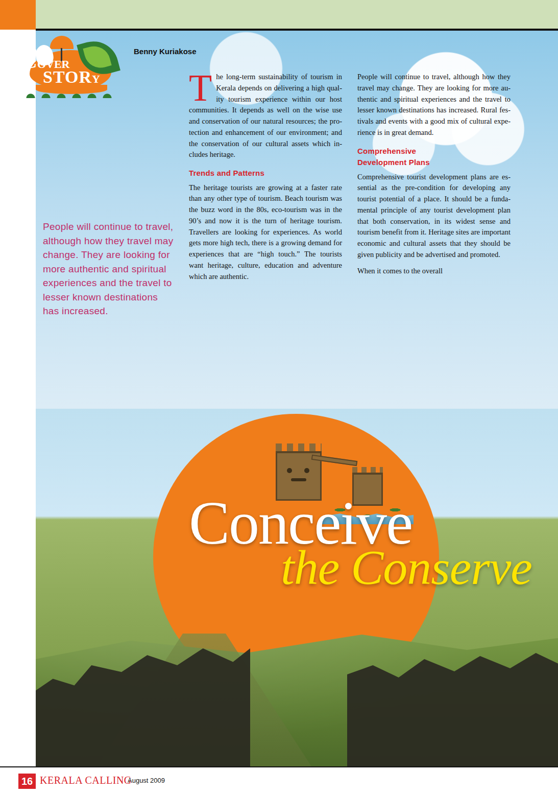COVER
STORY
Benny Kuriakose
People will continue to travel, although how they travel may change. They are looking for more authentic and spiritual experiences and the travel to lesser known destinations has increased.
The long-term sustainability of tourism in Kerala depends on delivering a high quality tourism experience within our host communities. It depends as well on the wise use and conservation of our natural resources; the protection and enhancement of our environment; and the conservation of our cultural assets which includes heritage.
Trends and Patterns
The heritage tourists are growing at a faster rate than any other type of tourism. Beach tourism was the buzz word in the 80s, eco-tourism was in the 90’s and now it is the turn of heritage tourism. Travellers are looking for experiences. As world gets more high tech, there is a growing demand for experiences that are “high touch.” The tourists want heritage, culture, education and adventure which are authentic.
People will continue to travel, although how they travel may change. They are looking for more authentic and spiritual experiences and the travel to lesser known destinations has increased. Rural festivals and events with a good mix of cultural experience is in great demand.
Comprehensive
Development Plans
Comprehensive tourist development plans are essential as the pre-condition for developing any tourist potential of a place. It should be a fundamental principle of any tourist development plan that both conservation, in its widest sense and tourism benefit from it. Heritage sites are important economic and cultural assets that they should be given publicity and be advertised and promoted.
When it comes to the overall
Conceive the Conserve
16
KERALA CALLING
August 2009